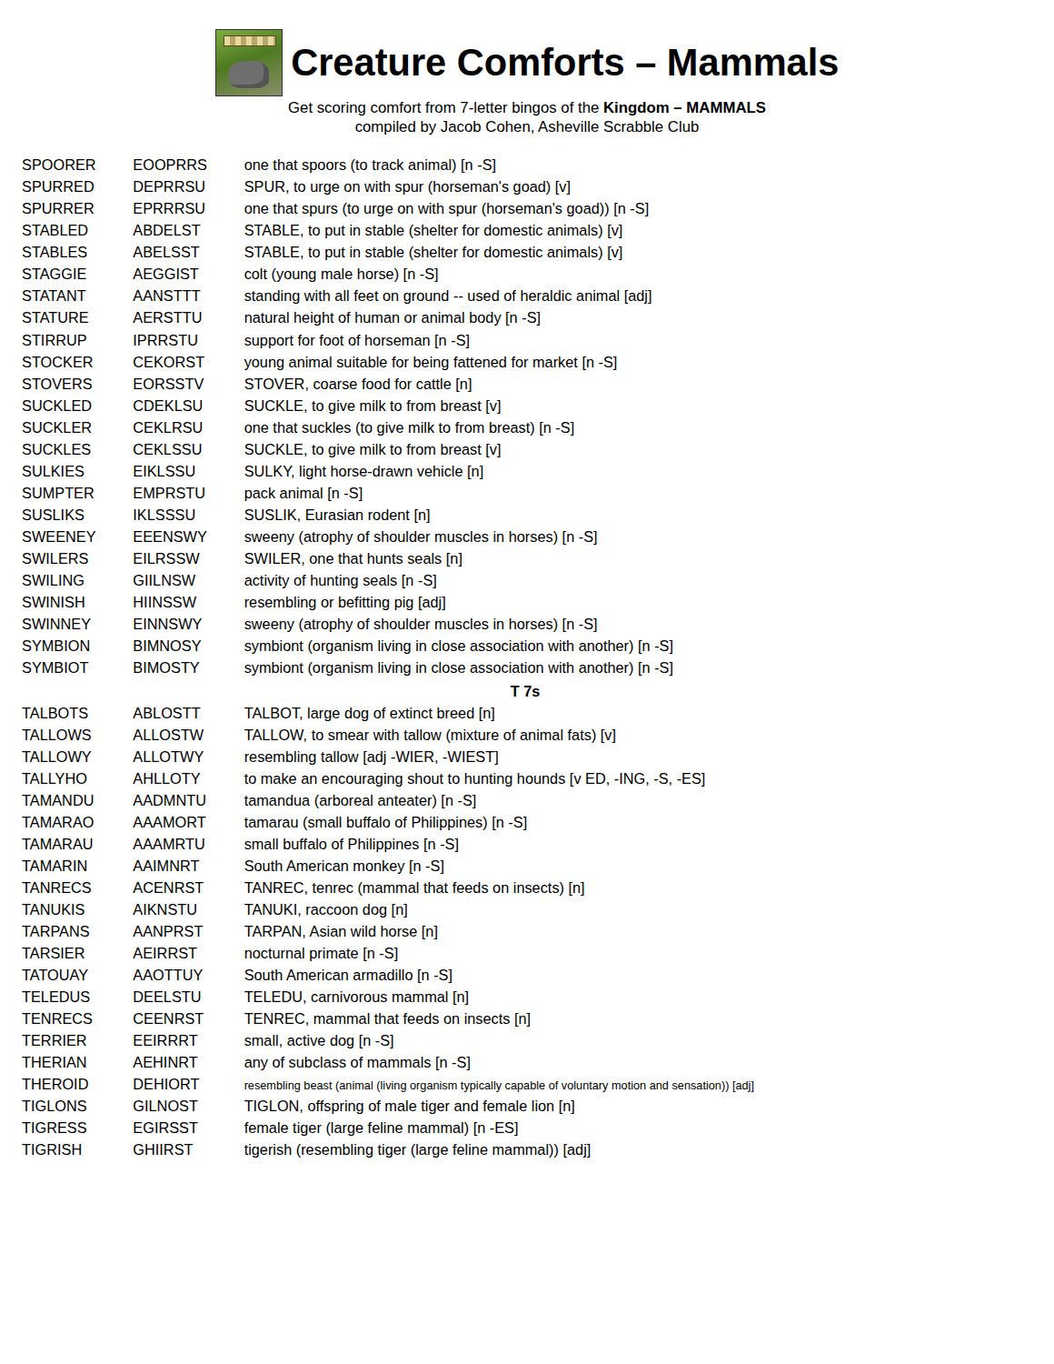Creature Comforts – Mammals
Get scoring comfort from 7-letter bingos of the Kingdom – MAMMALS
compiled by Jacob Cohen, Asheville Scrabble Club
| SPOORER | EOOPRRS | one that spoors (to track animal) [n -S] |
| SPURRED | DEPRRSU | SPUR, to urge on with spur (horseman's goad) [v] |
| SPURRER | EPRRRSU | one that spurs (to urge on with spur (horseman's goad)) [n -S] |
| STABLED | ABDELST | STABLE, to put in stable (shelter for domestic animals) [v] |
| STABLES | ABELSST | STABLE, to put in stable (shelter for domestic animals) [v] |
| STAGGIE | AEGGIST | colt (young male horse) [n -S] |
| STATANT | AANSTTT | standing with all feet on ground -- used of heraldic animal [adj] |
| STATURE | AERSTTU | natural height of human or animal body [n -S] |
| STIRRUP | IPRRSTU | support for foot of horseman [n -S] |
| STOCKER | CEKORST | young animal suitable for being fattened for market [n -S] |
| STOVERS | EORSSTV | STOVER, coarse food for cattle [n] |
| SUCKLED | CDEKLSU | SUCKLE, to give milk to from breast [v] |
| SUCKLER | CEKLRSU | one that suckles (to give milk to from breast) [n -S] |
| SUCKLES | CEKLSSU | SUCKLE, to give milk to from breast [v] |
| SULKIES | EIKLSSU | SULKY, light horse-drawn vehicle [n] |
| SUMPTER | EMPRSTU | pack animal [n -S] |
| SUSLIKS | IKLSSSU | SUSLIK, Eurasian rodent [n] |
| SWEENEY | EEENSWY | sweeny (atrophy of shoulder muscles in horses) [n -S] |
| SWILERS | EILRSSW | SWILER, one that hunts seals [n] |
| SWILING | GIILNSW | activity of hunting seals [n -S] |
| SWINISH | HIINSSW | resembling or befitting pig [adj] |
| SWINNEY | EINNSWY | sweeny (atrophy of shoulder muscles in horses) [n -S] |
| SYMBION | BIMNOSY | symbiont (organism living in close association with another) [n -S] |
| SYMBIOT | BIMOSTY | symbiont (organism living in close association with another) [n -S] |
| T 7s |
| TALBOTS | ABLOSTT | TALBOT, large dog of extinct breed [n] |
| TALLOWS | ALLOSTW | TALLOW, to smear with tallow (mixture of animal fats) [v] |
| TALLOWY | ALLOTWY | resembling tallow [adj -WIER, -WIEST] |
| TALLYHO | AHLLOTY | to make an encouraging shout to hunting hounds [v ED, -ING, -S, -ES] |
| TAMANDU | AADMNTU | tamandua (arboreal anteater) [n -S] |
| TAMARAO | AAAMORT | tamarau (small buffalo of Philippines) [n -S] |
| TAMARAU | AAAMRTU | small buffalo of Philippines [n -S] |
| TAMARIN | AAIMNRT | South American monkey [n -S] |
| TANRECS | ACENRST | TANREC, tenrec (mammal that feeds on insects) [n] |
| TANUKIS | AIKNSTU | TANUKI, raccoon dog [n] |
| TARPANS | AANPRST | TARPAN, Asian wild horse [n] |
| TARSIER | AEIRRST | nocturnal primate [n -S] |
| TATOUAY | AAOTTUY | South American armadillo [n -S] |
| TELEDUS | DEELSTU | TELEDU, carnivorous mammal [n] |
| TENRECS | CEENRST | TENREC, mammal that feeds on insects [n] |
| TERRIER | EEIRRRT | small, active dog [n -S] |
| THERIAN | AEHINRT | any of subclass of mammals [n -S] |
| THEROID | DEHIORT | resembling beast (animal (living organism typically capable of voluntary motion and sensation)) [adj] |
| TIGLONS | GILNOST | TIGLON, offspring of male tiger and female lion [n] |
| TIGRESS | EGIRSST | female tiger (large feline mammal) [n -ES] |
| TIGRISH | GHIIRST | tigerish (resembling tiger (large feline mammal)) [adj] |